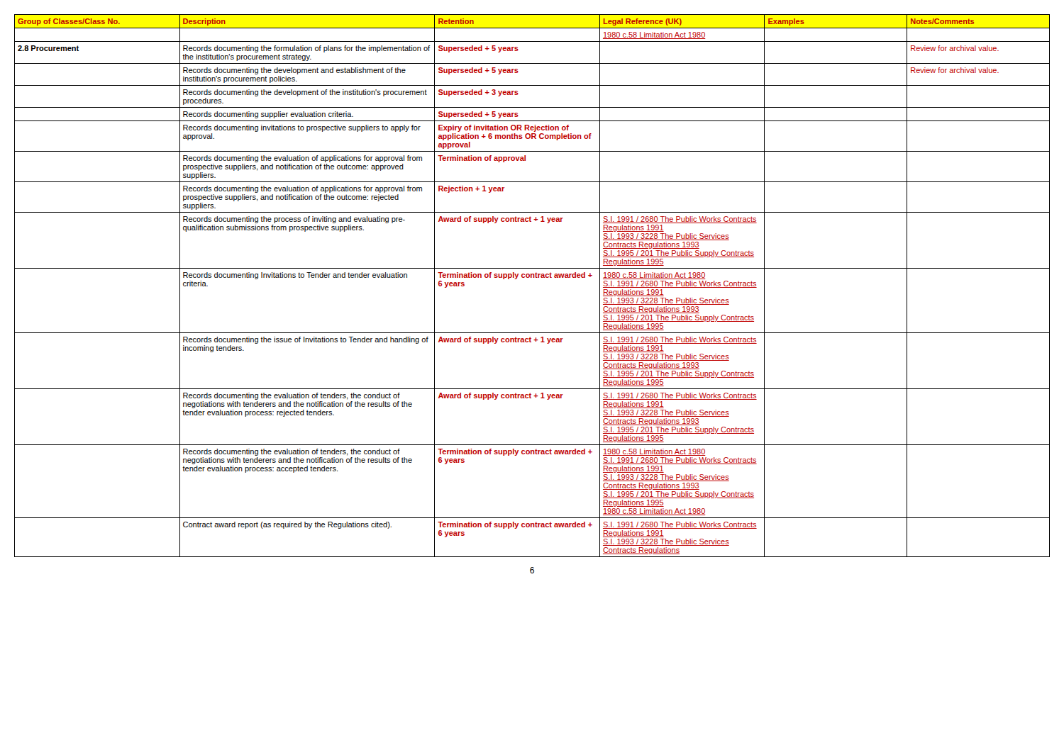| Group of Classes/Class No. | Description | Retention | Legal Reference (UK) | Examples | Notes/Comments |
| --- | --- | --- | --- | --- | --- |
| | | | 1980 c.58 Limitation Act 1980 | | |
| 2.8 Procurement | Records documenting the formulation of plans for the implementation of the institution's procurement strategy. | Superseded + 5 years | | | Review for archival value. |
| | Records documenting the development and establishment of the institution's procurement policies. | Superseded + 5 years | | | Review for archival value. |
| | Records documenting the development of the institution's procurement procedures. | Superseded + 3 years | | | |
| | Records documenting supplier evaluation criteria. | Superseded + 5 years | | | |
| | Records documenting invitations to prospective suppliers to apply for approval. | Expiry of invitation OR Rejection of application + 6 months OR Completion of approval | | | |
| | Records documenting the evaluation of applications for approval from prospective suppliers, and notification of the outcome: approved suppliers. | Termination of approval | | | |
| | Records documenting the evaluation of applications for approval from prospective suppliers, and notification of the outcome: rejected suppliers. | Rejection + 1 year | | | |
| | Records documenting the process of inviting and evaluating pre-qualification submissions from prospective suppliers. | Award of supply contract + 1 year | S.I. 1991 / 2680 The Public Works Contracts Regulations 1991 S.I. 1993 / 3228 The Public Services Contracts Regulations 1993 S.I. 1995 / 201 The Public Supply Contracts Regulations 1995 | | |
| | Records documenting Invitations to Tender and tender evaluation criteria. | Termination of supply contract awarded + 6 years | 1980 c.58 Limitation Act 1980 S.I. 1991 / 2680 The Public Works Contracts Regulations 1991 S.I. 1993 / 3228 The Public Services Contracts Regulations 1993 S.I. 1995 / 201 The Public Supply Contracts Regulations 1995 | | |
| | Records documenting the issue of Invitations to Tender and handling of incoming tenders. | Award of supply contract + 1 year | S.I. 1991 / 2680 The Public Works Contracts Regulations 1991 S.I. 1993 / 3228 The Public Services Contracts Regulations 1993 S.I. 1995 / 201 The Public Supply Contracts Regulations 1995 | | |
| | Records documenting the evaluation of tenders, the conduct of negotiations with tenderers and the notification of the results of the tender evaluation process: rejected tenders. | Award of supply contract + 1 year | S.I. 1991 / 2680 The Public Works Contracts Regulations 1991 S.I. 1993 / 3228 The Public Services Contracts Regulations 1993 S.I. 1995 / 201 The Public Supply Contracts Regulations 1995 | | |
| | Records documenting the evaluation of tenders, the conduct of negotiations with tenderers and the notification of the results of the tender evaluation process: accepted tenders. | Termination of supply contract awarded + 6 years | 1980 c.58 Limitation Act 1980 S.I. 1991 / 2680 The Public Works Contracts Regulations 1991 S.I. 1993 / 3228 The Public Services Contracts Regulations 1993 S.I. 1995 / 201 The Public Supply Contracts Regulations 1995 1980 c.58 Limitation Act 1980 | | |
| | Contract award report (as required by the Regulations cited). | Termination of supply contract awarded + 6 years | S.I. 1991 / 2680 The Public Works Contracts Regulations 1991 S.I. 1993 / 3228 The Public Services Contracts Regulations | | |
6